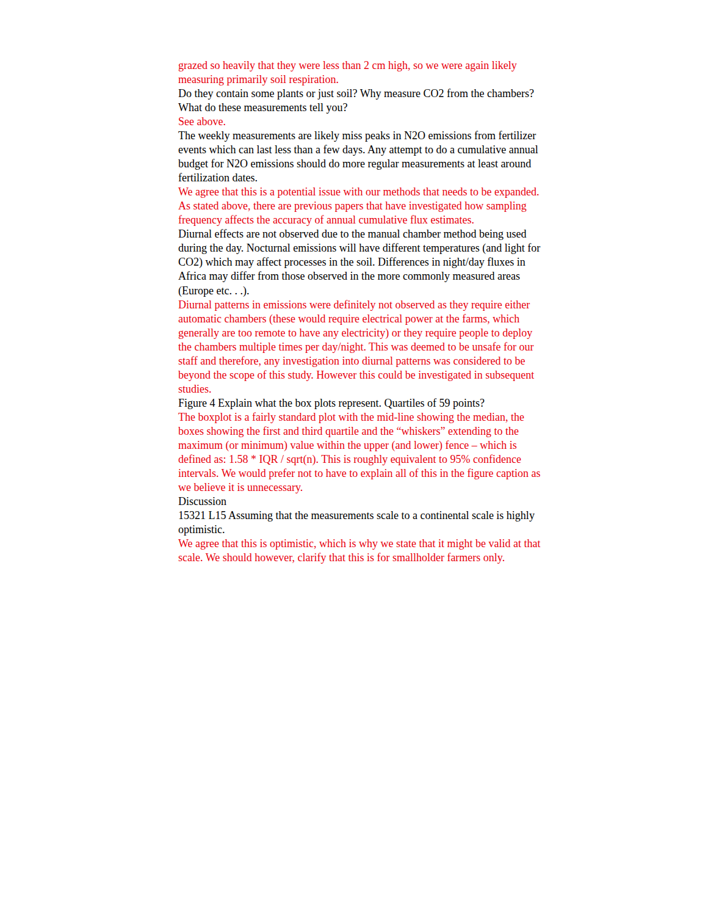grazed so heavily that they were less than 2 cm high, so we were again likely measuring primarily soil respiration.
Do they contain some plants or just soil? Why measure CO2 from the chambers? What do these measurements tell you?
See above.
The weekly measurements are likely miss peaks in N2O emissions from fertilizer events which can last less than a few days. Any attempt to do a cumulative annual budget for N2O emissions should do more regular measurements at least around fertilization dates.
We agree that this is a potential issue with our methods that needs to be expanded. As stated above, there are previous papers that have investigated how sampling frequency affects the accuracy of annual cumulative flux estimates.
Diurnal effects are not observed due to the manual chamber method being used during the day. Nocturnal emissions will have different temperatures (and light for CO2) which may affect processes in the soil. Differences in night/day fluxes in Africa may differ from those observed in the more commonly measured areas (Europe etc. . .).
Diurnal patterns in emissions were definitely not observed as they require either automatic chambers (these would require electrical power at the farms, which generally are too remote to have any electricity) or they require people to deploy the chambers multiple times per day/night. This was deemed to be unsafe for our staff and therefore, any investigation into diurnal patterns was considered to be beyond the scope of this study. However this could be investigated in subsequent studies.
Figure 4 Explain what the box plots represent. Quartiles of 59 points?
The boxplot is a fairly standard plot with the mid-line showing the median, the boxes showing the first and third quartile and the “whiskers” extending to the maximum (or minimum) value within the upper (and lower) fence – which is defined as: 1.58 * IQR / sqrt(n). This is roughly equivalent to 95% confidence intervals. We would prefer not to have to explain all of this in the figure caption as we believe it is unnecessary.
Discussion
15321 L15 Assuming that the measurements scale to a continental scale is highly optimistic.
We agree that this is optimistic, which is why we state that it might be valid at that scale. We should however, clarify that this is for smallholder farmers only.